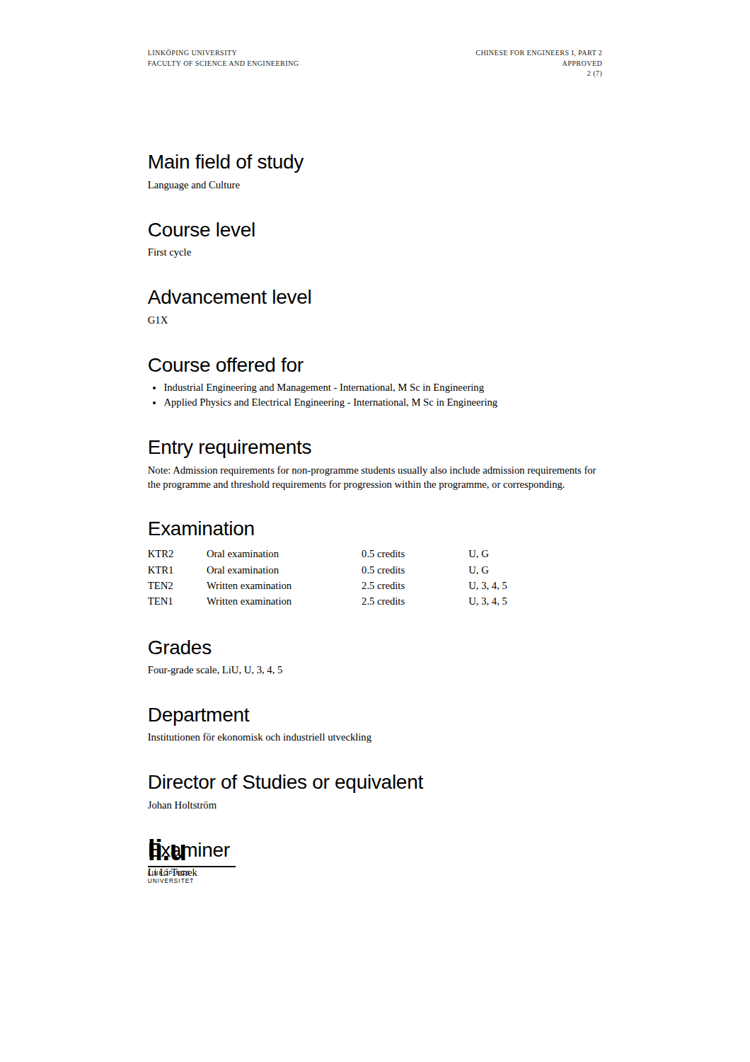Linköping University
Faculty of Science and Engineering
Chinese for Engineers I, Part 2
Approved
2 (7)
Main field of study
Language and Culture
Course level
First cycle
Advancement level
G1X
Course offered for
Industrial Engineering and Management - International, M Sc in Engineering
Applied Physics and Electrical Engineering - International, M Sc in Engineering
Entry requirements
Note: Admission requirements for non-programme students usually also include admission requirements for the programme and threshold requirements for progression within the programme, or corresponding.
Examination
| KTR2 | Oral examination | 0.5 credits | U, G |
| KTR1 | Oral examination | 0.5 credits | U, G |
| TEN2 | Written examination | 2.5 credits | U, 3, 4, 5 |
| TEN1 | Written examination | 2.5 credits | U, 3, 4, 5 |
Grades
Four-grade scale, LiU, U, 3, 4, 5
Department
Institutionen för ekonomisk och industriell utveckling
Director of Studies or equivalent
Johan Holtström
Examiner
Li Li Tunek
li.u
LINKÖPINGS UNIVERSITET